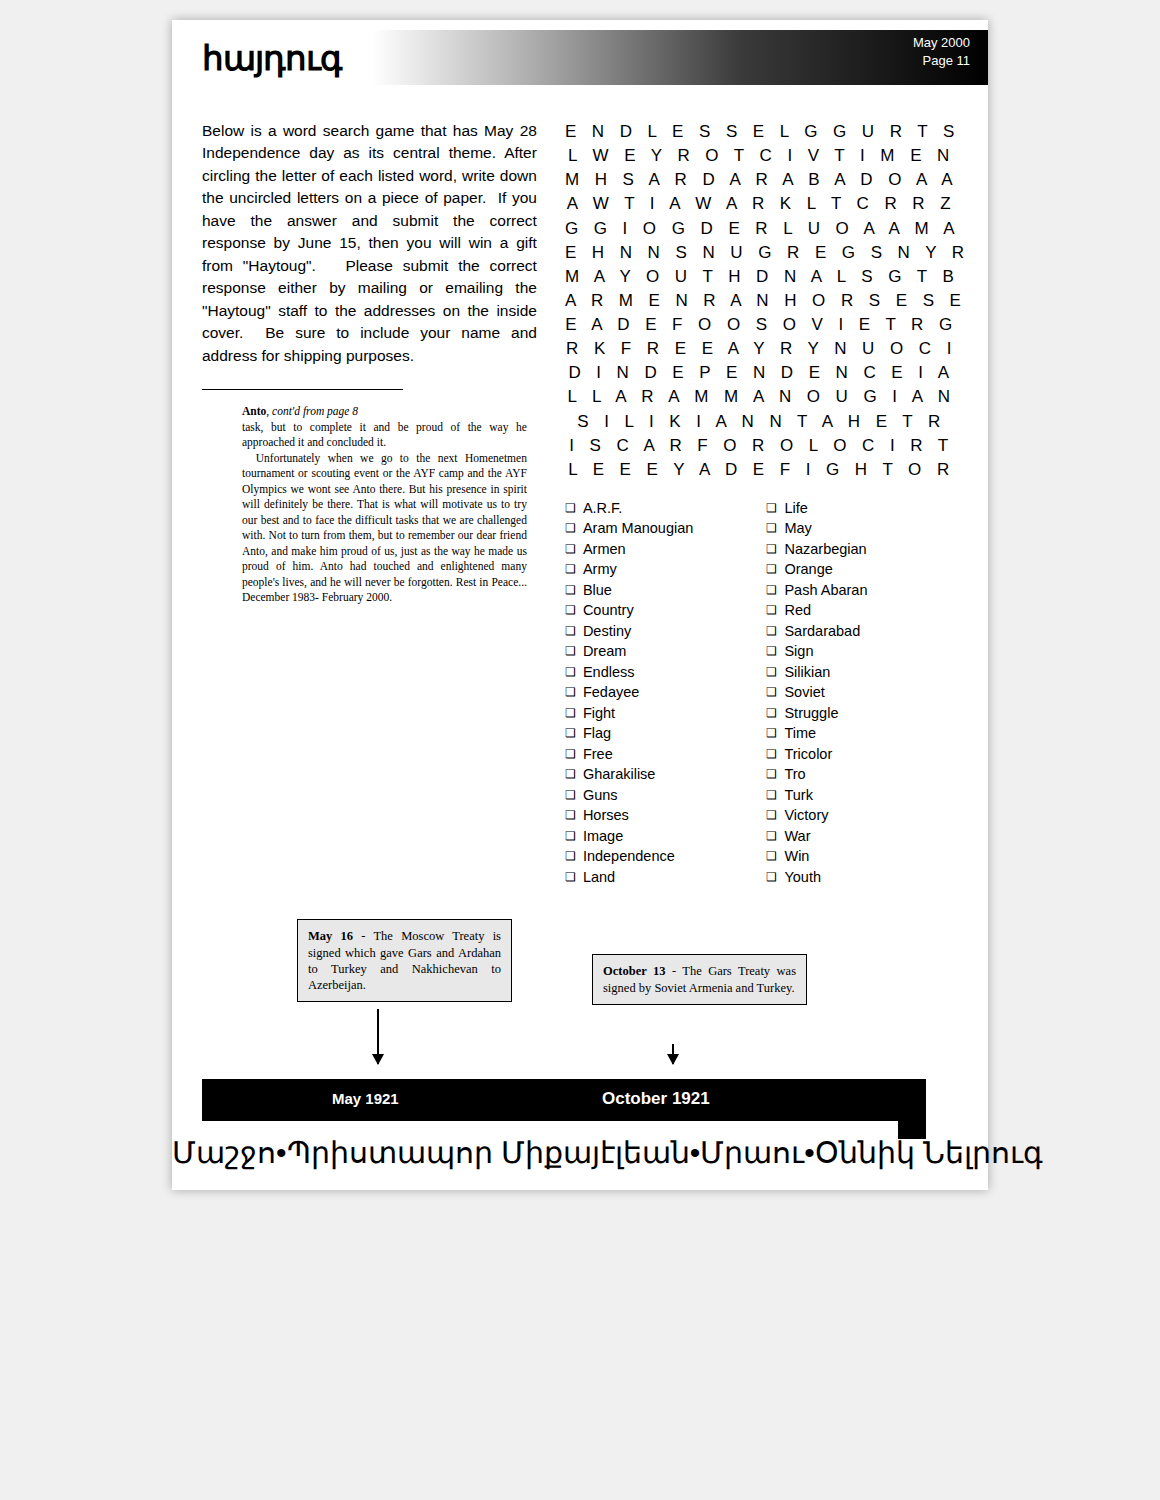հայդուգ
May 2000
Page 11
Below is a word search game that has May 28 Independence day as its central theme. After circling the letter of each listed word, write down the uncircled letters on a piece of paper. If you have the answer and submit the correct response by June 15, then you will win a gift from "Haytoug". Please submit the correct response either by mailing or emailing the "Haytoug" staff to the addresses on the inside cover. Be sure to include your name and address for shipping purposes.
Anto, cont'd from page 8
task, but to complete it and be proud of the way he approached it and concluded it.
Unfortunately when we go to the next Homenetmen tournament or scouting event or the AYF camp and the AYF Olympics we wont see Anto there. But his presence in spirit will definitely be there. That is what will motivate us to try our best and to face the difficult tasks that we are challenged with. Not to turn from them, but to remember our dear friend Anto, and make him proud of us, just as the way he made us proud of him. Anto had touched and enlightened many people's lives, and he will never be forgotten. Rest in Peace... December 1983- February 2000.
E N D L E S S E L G G U R T S L W E Y R O T C I V T I M E N M H S A R D A R A B A D O A A A W T I A W A R K L T C R R Z G G I O G D E R L U O A A M A E H N N S N U G R E G S N Y R M A Y O U T H D N A L S G T B A R M E N R A N H O R S E S E E A D E F O O S O V I E T R G R K F R E E A Y R Y N U O C I D I N D E P E N D E N C E I A L L A R A M M A N O U G I A N S I L I K I A N N T A H E T R I S C A R F O R O L O C I R T L E E E Y A D E F I G H T O R
A.R.F.
Aram Manougian
Armen
Army
Blue
Country
Destiny
Dream
Endless
Fedayee
Fight
Flag
Free
Gharakilise
Guns
Horses
Image
Independence
Land
Life
May
Nazarbegian
Orange
Pash Abaran
Red
Sardarabad
Sign
Silikian
Soviet
Struggle
Time
Tricolor
Tro
Turk
Victory
War
Win
Youth
May 16 - The Moscow Treaty is signed which gave Gars and Ardahan to Turkey and Nakhichevan to Azerbeijan.
October 13 - The Gars Treaty was signed by Soviet Armenia and Turkey.
May 1921 October 1921
Մաշջո•Պրիստապոր Միքայէլեան•Մրաու•Օննիկ Նելրուգ